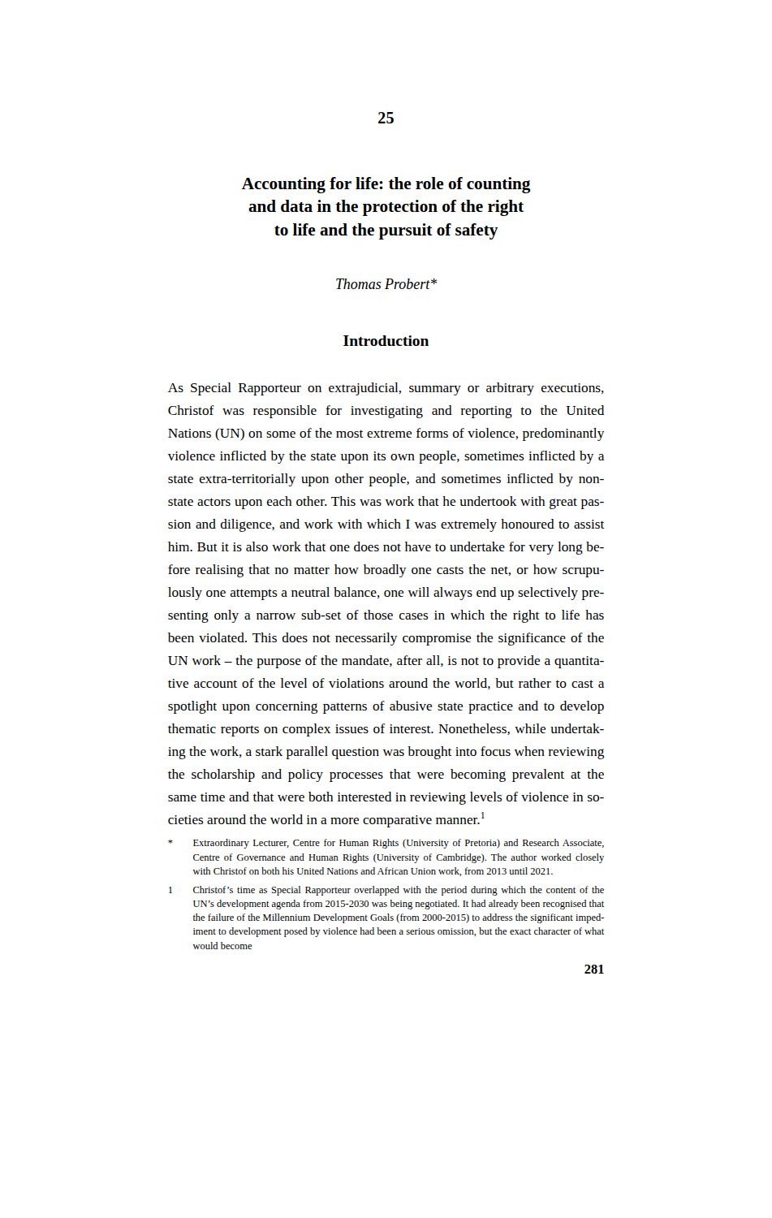25
Accounting for life: the role of counting
and data in the protection of the right
to life and the pursuit of safety
Thomas Probert*
Introduction
As Special Rapporteur on extrajudicial, summary or arbitrary executions, Christof was responsible for investigating and reporting to the United Nations (UN) on some of the most extreme forms of violence, predominantly violence inflicted by the state upon its own people, sometimes inflicted by a state extra-territorially upon other people, and sometimes inflicted by non-state actors upon each other. This was work that he undertook with great passion and diligence, and work with which I was extremely honoured to assist him. But it is also work that one does not have to undertake for very long before realising that no matter how broadly one casts the net, or how scrupulously one attempts a neutral balance, one will always end up selectively presenting only a narrow sub-set of those cases in which the right to life has been violated. This does not necessarily compromise the significance of the UN work – the purpose of the mandate, after all, is not to provide a quantitative account of the level of violations around the world, but rather to cast a spotlight upon concerning patterns of abusive state practice and to develop thematic reports on complex issues of interest. Nonetheless, while undertaking the work, a stark parallel question was brought into focus when reviewing the scholarship and policy processes that were becoming prevalent at the same time and that were both interested in reviewing levels of violence in societies around the world in a more comparative manner.1
*
Extraordinary Lecturer, Centre for Human Rights (University of Pretoria) and Research Associate, Centre of Governance and Human Rights (University of Cambridge). The author worked closely with Christof on both his United Nations and African Union work, from 2013 until 2021.
1
Christof’s time as Special Rapporteur overlapped with the period during which the content of the UN’s development agenda from 2015-2030 was being negotiated. It had already been recognised that the failure of the Millennium Development Goals (from 2000-2015) to address the significant impediment to development posed by violence had been a serious omission, but the exact character of what would become
281